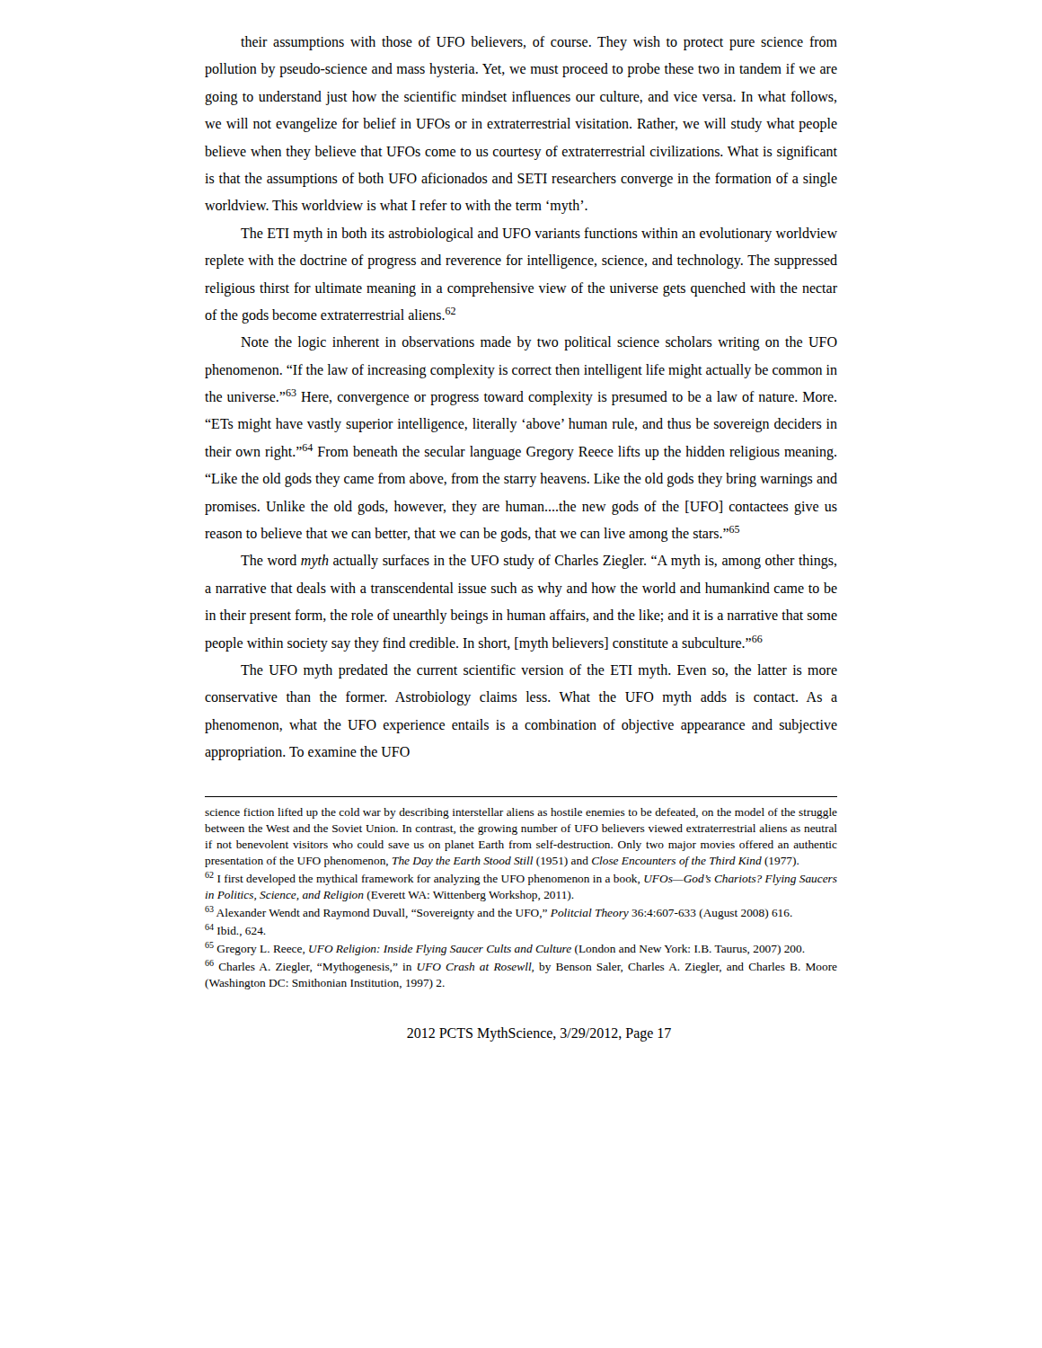their assumptions with those of UFO believers, of course. They wish to protect pure science from pollution by pseudo-science and mass hysteria. Yet, we must proceed to probe these two in tandem if we are going to understand just how the scientific mindset influences our culture, and vice versa. In what follows, we will not evangelize for belief in UFOs or in extraterrestrial visitation. Rather, we will study what people believe when they believe that UFOs come to us courtesy of extraterrestrial civilizations. What is significant is that the assumptions of both UFO aficionados and SETI researchers converge in the formation of a single worldview. This worldview is what I refer to with the term ‘myth’.
The ETI myth in both its astrobiological and UFO variants functions within an evolutionary worldview replete with the doctrine of progress and reverence for intelligence, science, and technology. The suppressed religious thirst for ultimate meaning in a comprehensive view of the universe gets quenched with the nectar of the gods become extraterrestrial aliens.62
Note the logic inherent in observations made by two political science scholars writing on the UFO phenomenon. “If the law of increasing complexity is correct then intelligent life might actually be common in the universe.”63 Here, convergence or progress toward complexity is presumed to be a law of nature. More. “ETs might have vastly superior intelligence, literally ‘above’ human rule, and thus be sovereign deciders in their own right.”64 From beneath the secular language Gregory Reece lifts up the hidden religious meaning. “Like the old gods they came from above, from the starry heavens. Like the old gods they bring warnings and promises. Unlike the old gods, however, they are human....the new gods of the [UFO] contactees give us reason to believe that we can better, that we can be gods, that we can live among the stars.”65
The word myth actually surfaces in the UFO study of Charles Ziegler. “A myth is, among other things, a narrative that deals with a transcendental issue such as why and how the world and humankind came to be in their present form, the role of unearthly beings in human affairs, and the like; and it is a narrative that some people within society say they find credible. In short, [myth believers] constitute a subculture.”66
The UFO myth predated the current scientific version of the ETI myth. Even so, the latter is more conservative than the former. Astrobiology claims less. What the UFO myth adds is contact. As a phenomenon, what the UFO experience entails is a combination of objective appearance and subjective appropriation. To examine the UFO
science fiction lifted up the cold war by describing interstellar aliens as hostile enemies to be defeated, on the model of the struggle between the West and the Soviet Union. In contrast, the growing number of UFO believers viewed extraterrestrial aliens as neutral if not benevolent visitors who could save us on planet Earth from self-destruction. Only two major movies offered an authentic presentation of the UFO phenomenon, The Day the Earth Stood Still (1951) and Close Encounters of the Third Kind (1977).
62 I first developed the mythical framework for analyzing the UFO phenomenon in a book, UFOs—God’s Chariots? Flying Saucers in Politics, Science, and Religion (Everett WA: Wittenberg Workshop, 2011).
63 Alexander Wendt and Raymond Duvall, “Sovereignty and the UFO,” Politcial Theory 36:4:607-633 (August 2008) 616.
64 Ibid., 624.
65 Gregory L. Reece, UFO Religion: Inside Flying Saucer Cults and Culture (London and New York: I.B. Taurus, 2007) 200.
66 Charles A. Ziegler, “Mythogenesis,” in UFO Crash at Rosewll, by Benson Saler, Charles A. Ziegler, and Charles B. Moore (Washington DC: Smithonian Institution, 1997) 2.
2012 PCTS MythScience, 3/29/2012, Page 17